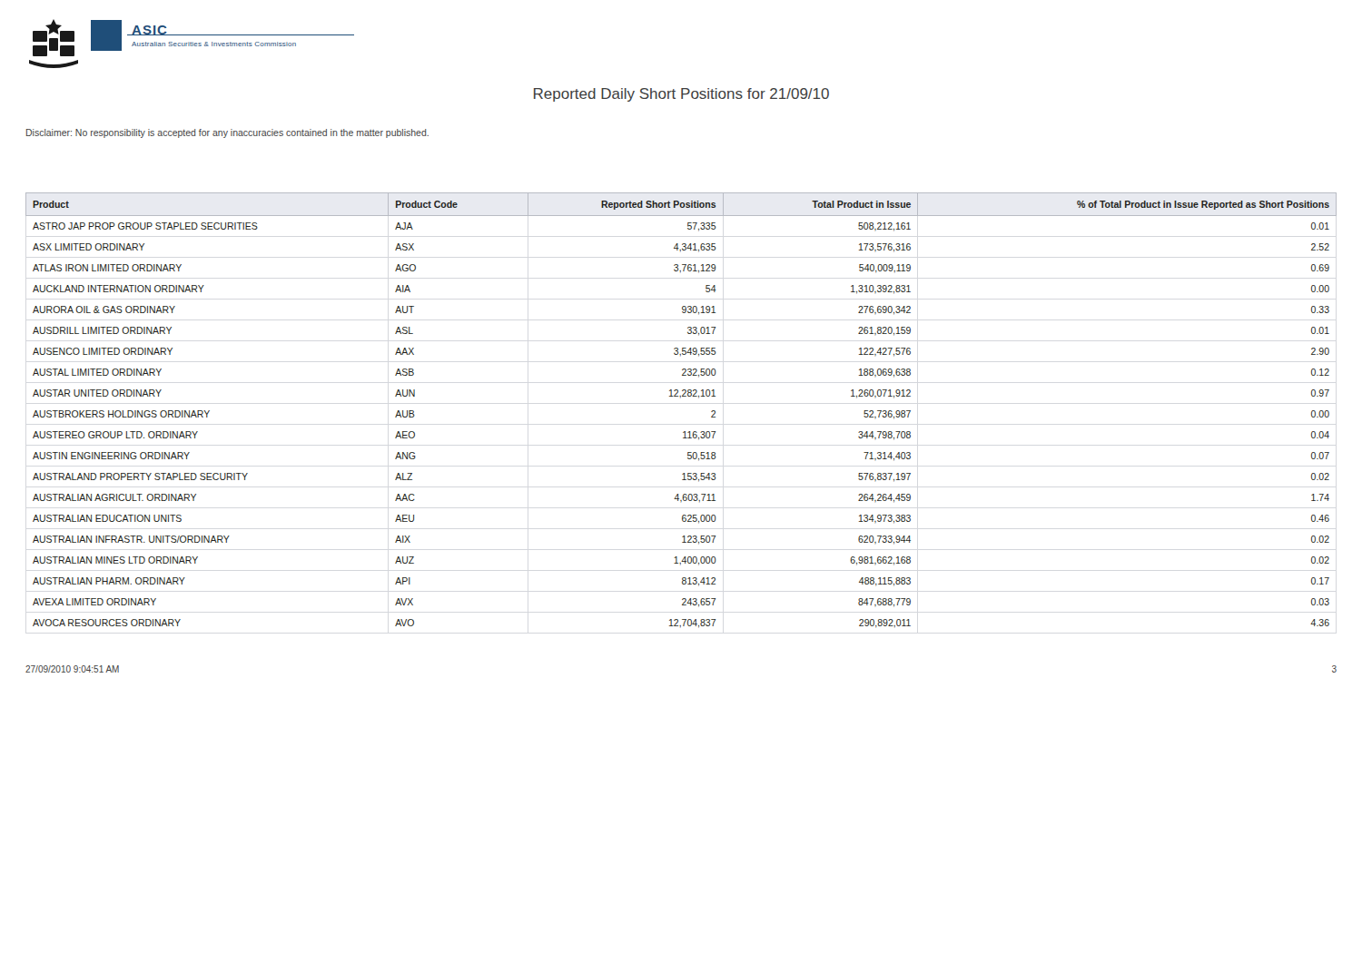ASIC
Australian Securities & Investments Commission
Reported Daily Short Positions for 21/09/10
Disclaimer: No responsibility is accepted for any inaccuracies contained in the matter published.
| Product | Product Code | Reported Short Positions | Total Product in Issue | % of Total Product in Issue Reported as Short Positions |
| --- | --- | --- | --- | --- |
| ASTRO JAP PROP GROUP STAPLED SECURITIES | AJA | 57,335 | 508,212,161 | 0.01 |
| ASX LIMITED ORDINARY | ASX | 4,341,635 | 173,576,316 | 2.52 |
| ATLAS IRON LIMITED ORDINARY | AGO | 3,761,129 | 540,009,119 | 0.69 |
| AUCKLAND INTERNATION ORDINARY | AIA | 54 | 1,310,392,831 | 0.00 |
| AURORA OIL & GAS ORDINARY | AUT | 930,191 | 276,690,342 | 0.33 |
| AUSDRILL LIMITED ORDINARY | ASL | 33,017 | 261,820,159 | 0.01 |
| AUSENCO LIMITED ORDINARY | AAX | 3,549,555 | 122,427,576 | 2.90 |
| AUSTAL LIMITED ORDINARY | ASB | 232,500 | 188,069,638 | 0.12 |
| AUSTAR UNITED ORDINARY | AUN | 12,282,101 | 1,260,071,912 | 0.97 |
| AUSTBROKERS HOLDINGS ORDINARY | AUB | 2 | 52,736,987 | 0.00 |
| AUSTEREO GROUP LTD. ORDINARY | AEO | 116,307 | 344,798,708 | 0.04 |
| AUSTIN ENGINEERING ORDINARY | ANG | 50,518 | 71,314,403 | 0.07 |
| AUSTRALAND PROPERTY STAPLED SECURITY | ALZ | 153,543 | 576,837,197 | 0.02 |
| AUSTRALIAN AGRICULT. ORDINARY | AAC | 4,603,711 | 264,264,459 | 1.74 |
| AUSTRALIAN EDUCATION UNITS | AEU | 625,000 | 134,973,383 | 0.46 |
| AUSTRALIAN INFRASTR. UNITS/ORDINARY | AIX | 123,507 | 620,733,944 | 0.02 |
| AUSTRALIAN MINES LTD ORDINARY | AUZ | 1,400,000 | 6,981,662,168 | 0.02 |
| AUSTRALIAN PHARM. ORDINARY | API | 813,412 | 488,115,883 | 0.17 |
| AVEXA LIMITED ORDINARY | AVX | 243,657 | 847,688,779 | 0.03 |
| AVOCA RESOURCES ORDINARY | AVO | 12,704,837 | 290,892,011 | 4.36 |
27/09/2010 9:04:51 AM 3